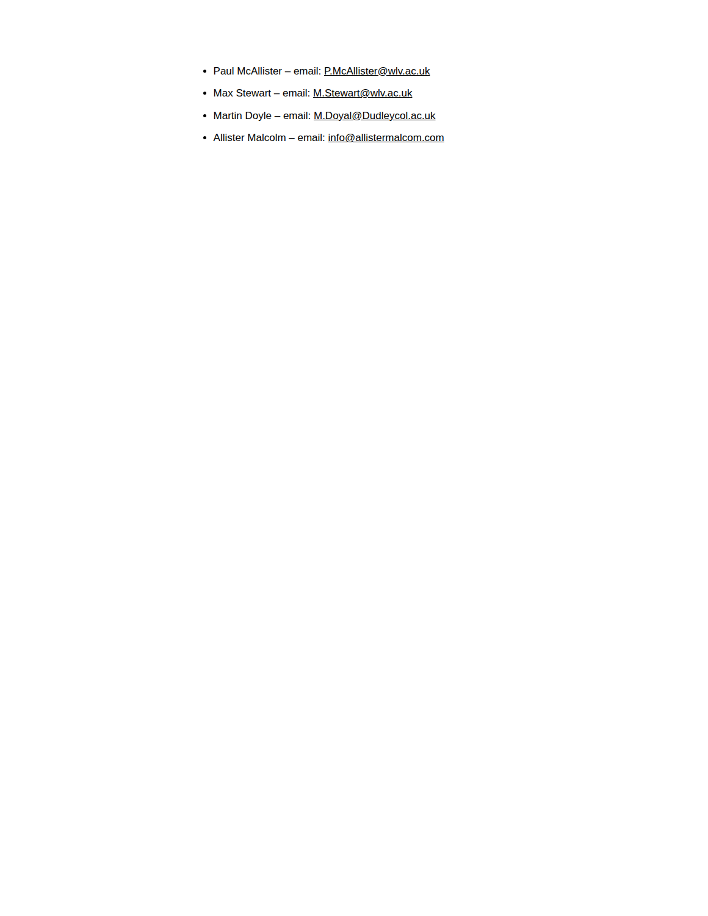Paul McAllister – email: P.McAllister@wlv.ac.uk
Max Stewart – email: M.Stewart@wlv.ac.uk
Martin Doyle – email: M.Doyal@Dudleycol.ac.uk
Allister Malcolm – email: info@allistermalcom.com